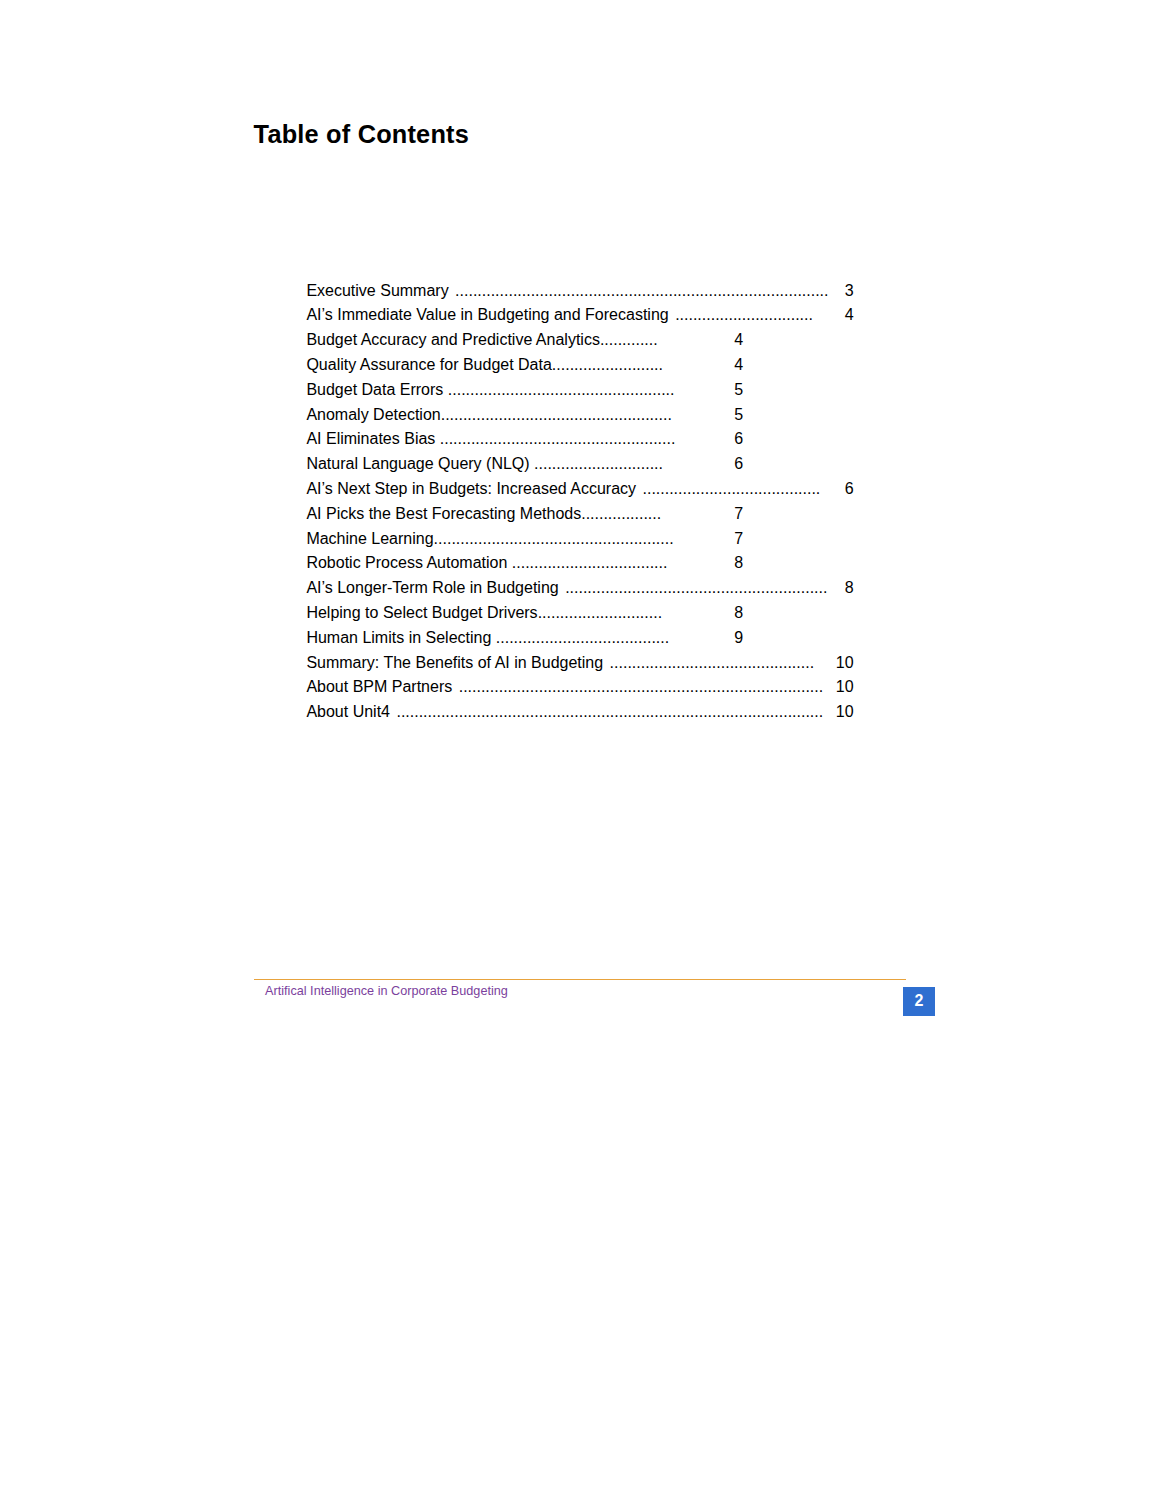Table of Contents
Executive Summary .................................................................................... 3
AI’s Immediate Value in Budgeting and Forecasting ............................... 4
Budget Accuracy and Predictive Analytics ............. 4
Quality Assurance for Budget Data ......................... 4
Budget Data Errors ................................................... 5
Anomaly Detection .................................................... 5
AI Eliminates Bias ..................................................... 6
Natural Language Query (NLQ) ............................. 6
AI’s Next Step in Budgets: Increased Accuracy ........................................ 6
AI Picks the Best Forecasting Methods .................. 7
Machine Learning ...................................................... 7
Robotic Process Automation ................................... 8
AI’s Longer-Term Role in Budgeting ........................................................... 8
Helping to Select Budget Drivers ............................ 8
Human Limits in Selecting ....................................... 9
Summary: The Benefits of AI in Budgeting .............................................. 10
About BPM Partners .................................................................................. 10
About Unit4 ................................................................................................ 10
Artifical Intelligence in Corporate Budgeting
2